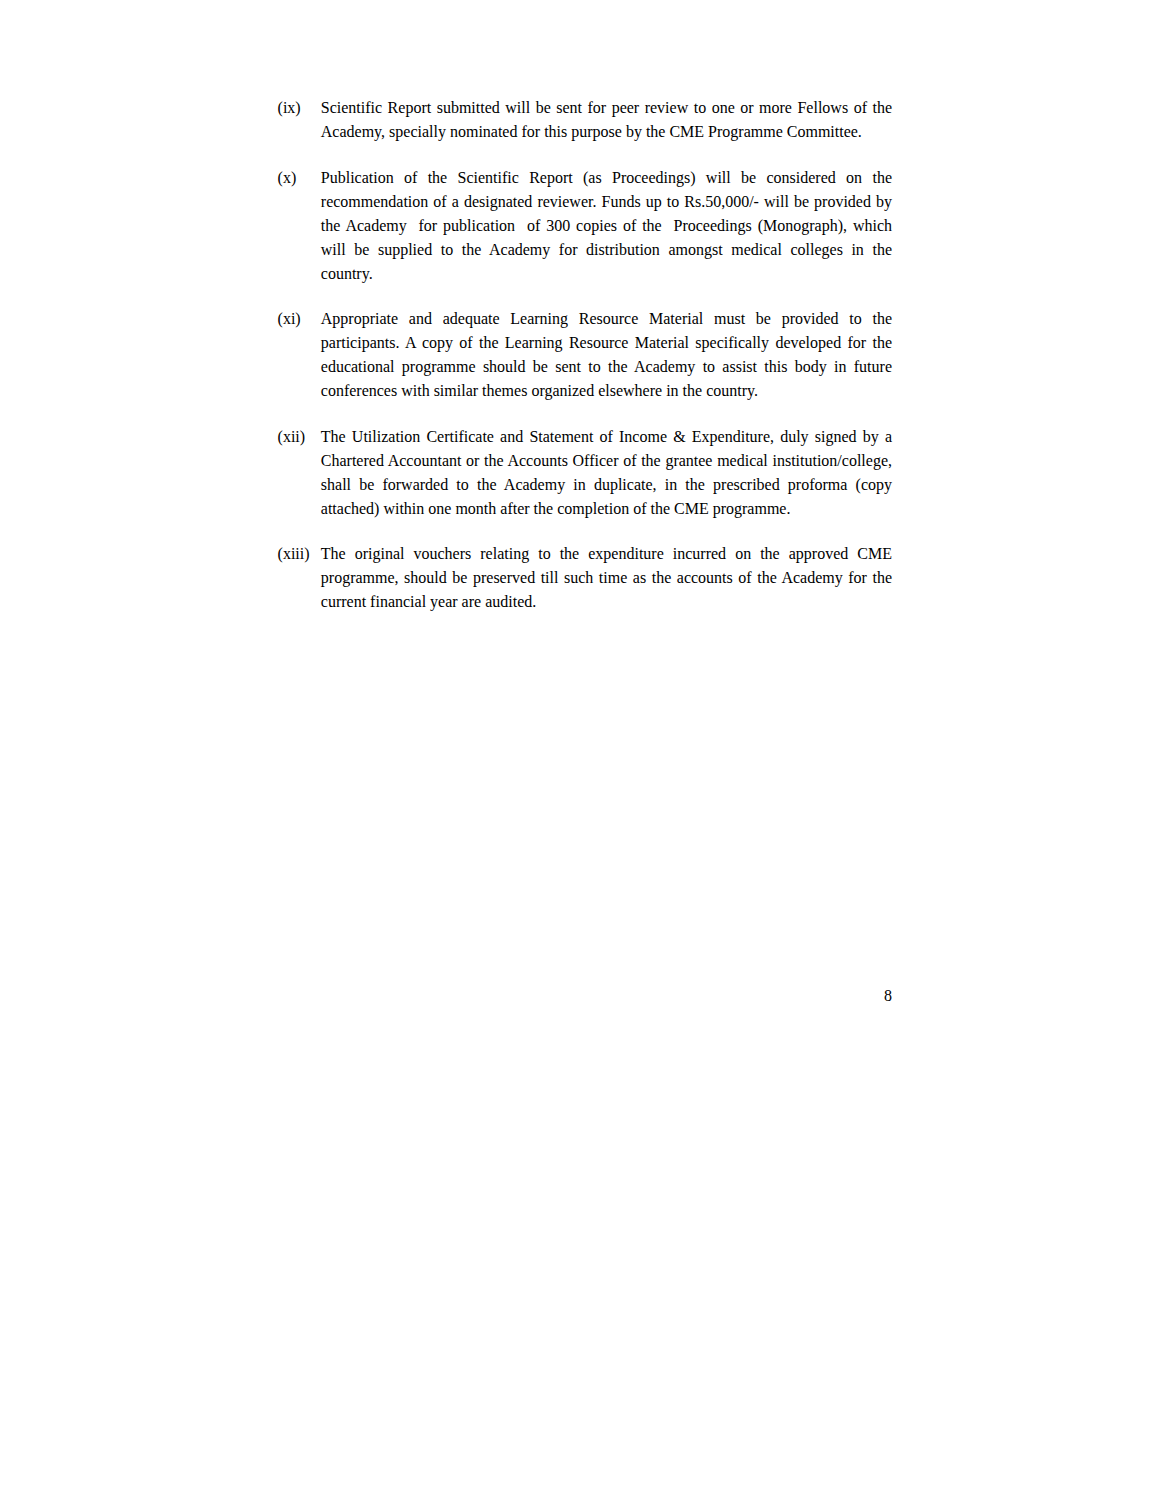(ix) Scientific Report submitted will be sent for peer review to one or more Fellows of the Academy, specially nominated for this purpose by the CME Programme Committee.
(x) Publication of the Scientific Report (as Proceedings) will be considered on the recommendation of a designated reviewer. Funds up to Rs.50,000/- will be provided by the Academy for publication of 300 copies of the Proceedings (Monograph), which will be supplied to the Academy for distribution amongst medical colleges in the country.
(xi) Appropriate and adequate Learning Resource Material must be provided to the participants. A copy of the Learning Resource Material specifically developed for the educational programme should be sent to the Academy to assist this body in future conferences with similar themes organized elsewhere in the country.
(xii) The Utilization Certificate and Statement of Income & Expenditure, duly signed by a Chartered Accountant or the Accounts Officer of the grantee medical institution/college, shall be forwarded to the Academy in duplicate, in the prescribed proforma (copy attached) within one month after the completion of the CME programme.
(xiii) The original vouchers relating to the expenditure incurred on the approved CME programme, should be preserved till such time as the accounts of the Academy for the current financial year are audited.
8